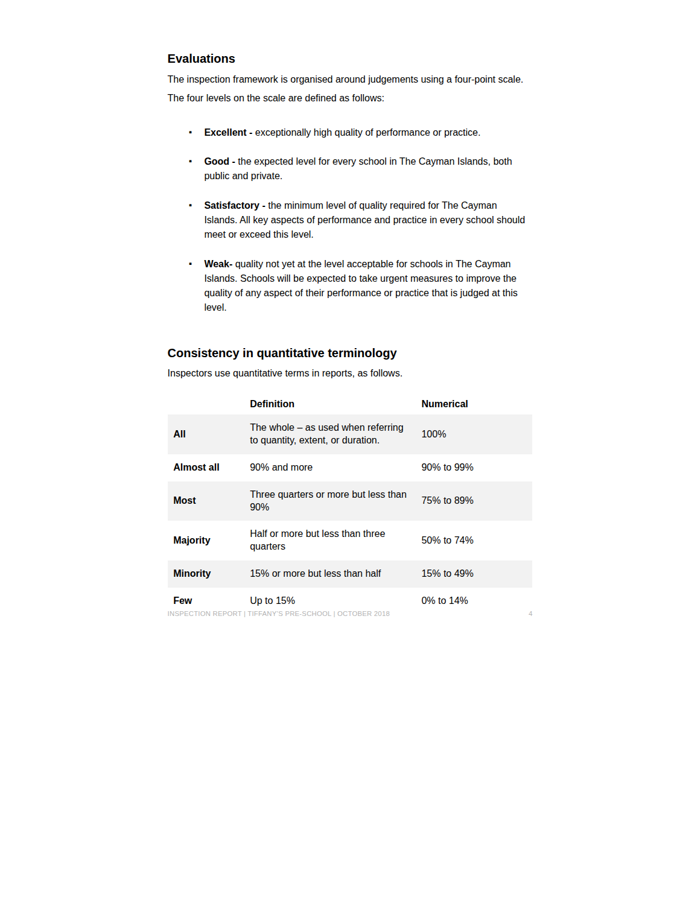Evaluations
The inspection framework is organised around judgements using a four-point scale.
The four levels on the scale are defined as follows:
Excellent - exceptionally high quality of performance or practice.
Good - the expected level for every school in The Cayman Islands, both public and private.
Satisfactory - the minimum level of quality required for The Cayman Islands. All key aspects of performance and practice in every school should meet or exceed this level.
Weak- quality not yet at the level acceptable for schools in The Cayman Islands. Schools will be expected to take urgent measures to improve the quality of any aspect of their performance or practice that is judged at this level.
Consistency in quantitative terminology
Inspectors use quantitative terms in reports, as follows.
| | Definition | Numerical |
| --- | --- | --- |
| All | The whole – as used when referring to quantity, extent, or duration. | 100% |
| Almost all | 90% and more | 90% to 99% |
| Most | Three quarters or more but less than 90% | 75% to 89% |
| Majority | Half or more but less than three quarters | 50% to 74% |
| Minority | 15% or more but less than half | 15% to 49% |
| Few | Up to 15% | 0% to 14% |
INSPECTION REPORT | TIFFANY’S PRE-SCHOOL | OCTOBER 2018 4